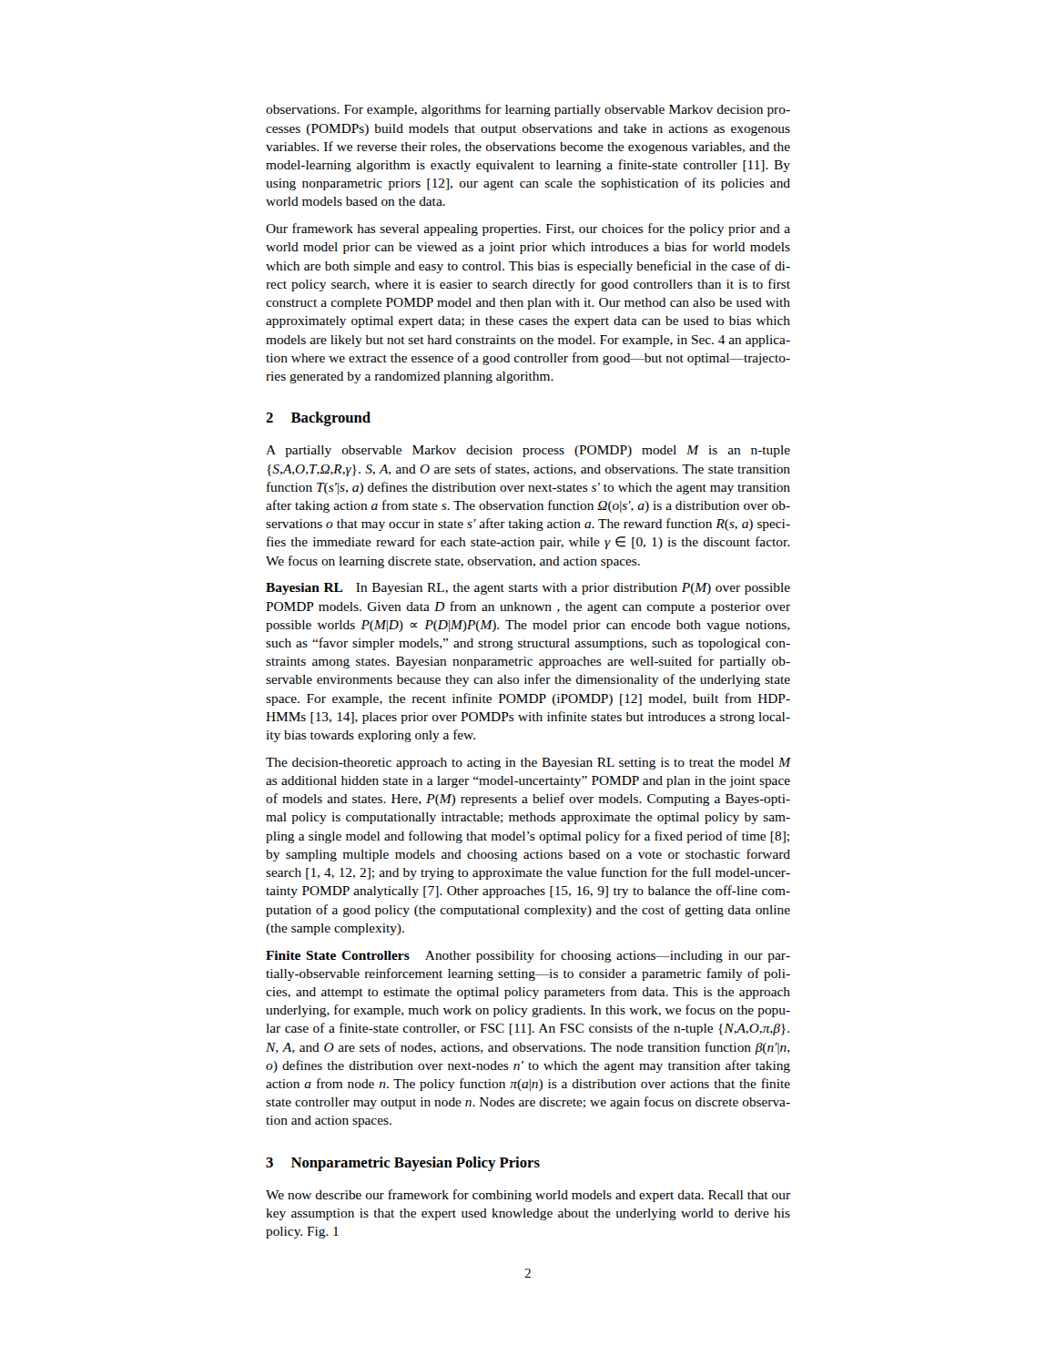observations. For example, algorithms for learning partially observable Markov decision processes (POMDPs) build models that output observations and take in actions as exogenous variables. If we reverse their roles, the observations become the exogenous variables, and the model-learning algorithm is exactly equivalent to learning a finite-state controller [11]. By using nonparametric priors [12], our agent can scale the sophistication of its policies and world models based on the data.
Our framework has several appealing properties. First, our choices for the policy prior and a world model prior can be viewed as a joint prior which introduces a bias for world models which are both simple and easy to control. This bias is especially beneficial in the case of direct policy search, where it is easier to search directly for good controllers than it is to first construct a complete POMDP model and then plan with it. Our method can also be used with approximately optimal expert data; in these cases the expert data can be used to bias which models are likely but not set hard constraints on the model. For example, in Sec. 4 an application where we extract the essence of a good controller from good—but not optimal—trajectories generated by a randomized planning algorithm.
2 Background
A partially observable Markov decision process (POMDP) model M is an n-tuple {S,A,O,T,Ω,R,γ}. S, A, and O are sets of states, actions, and observations. The state transition function T(s′|s, a) defines the distribution over next-states s′ to which the agent may transition after taking action a from state s. The observation function Ω(o|s′, a) is a distribution over observations o that may occur in state s′ after taking action a. The reward function R(s, a) specifies the immediate reward for each state-action pair, while γ ∈ [0, 1) is the discount factor. We focus on learning discrete state, observation, and action spaces.
Bayesian RL In Bayesian RL, the agent starts with a prior distribution P(M) over possible POMDP models. Given data D from an unknown , the agent can compute a posterior over possible worlds P(M|D) ∝ P(D|M)P(M). The model prior can encode both vague notions, such as “favor simpler models,” and strong structural assumptions, such as topological constraints among states. Bayesian nonparametric approaches are well-suited for partially observable environments because they can also infer the dimensionality of the underlying state space. For example, the recent infinite POMDP (iPOMDP) [12] model, built from HDP-HMMs [13, 14], places prior over POMDPs with infinite states but introduces a strong locality bias towards exploring only a few.
The decision-theoretic approach to acting in the Bayesian RL setting is to treat the model M as additional hidden state in a larger “model-uncertainty” POMDP and plan in the joint space of models and states. Here, P(M) represents a belief over models. Computing a Bayes-optimal policy is computationally intractable; methods approximate the optimal policy by sampling a single model and following that model’s optimal policy for a fixed period of time [8]; by sampling multiple models and choosing actions based on a vote or stochastic forward search [1, 4, 12, 2]; and by trying to approximate the value function for the full model-uncertainty POMDP analytically [7]. Other approaches [15, 16, 9] try to balance the off-line computation of a good policy (the computational complexity) and the cost of getting data online (the sample complexity).
Finite State Controllers Another possibility for choosing actions—including in our partially-observable reinforcement learning setting—is to consider a parametric family of policies, and attempt to estimate the optimal policy parameters from data. This is the approach underlying, for example, much work on policy gradients. In this work, we focus on the popular case of a finite-state controller, or FSC [11]. An FSC consists of the n-tuple {N,A,O,π,β}. N, A, and O are sets of nodes, actions, and observations. The node transition function β(n′|n, o) defines the distribution over next-nodes n′ to which the agent may transition after taking action a from node n. The policy function π(a|n) is a distribution over actions that the finite state controller may output in node n. Nodes are discrete; we again focus on discrete observation and action spaces.
3 Nonparametric Bayesian Policy Priors
We now describe our framework for combining world models and expert data. Recall that our key assumption is that the expert used knowledge about the underlying world to derive his policy. Fig. 1
2